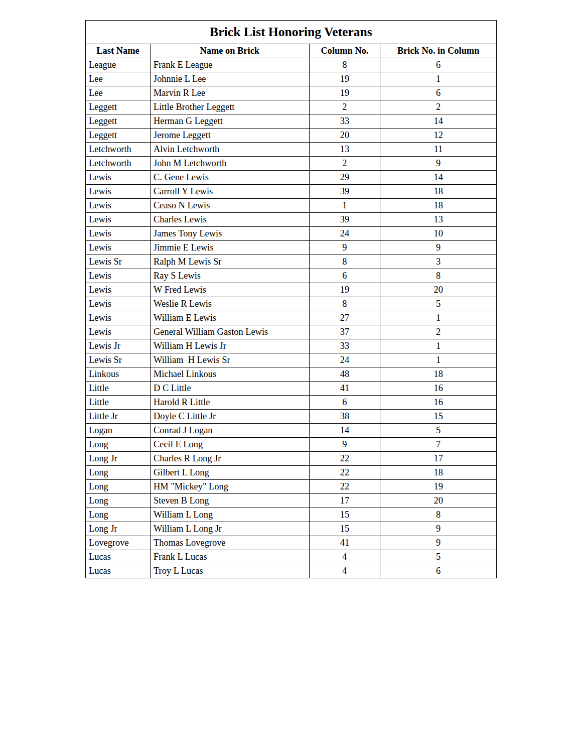Brick List Honoring Veterans
| Last Name | Name on Brick | Column No. | Brick No. in Column |
| --- | --- | --- | --- |
| League | Frank E League | 8 | 6 |
| Lee | Johnnie L Lee | 19 | 1 |
| Lee | Marvin R Lee | 19 | 6 |
| Leggett | Little Brother Leggett | 2 | 2 |
| Leggett | Herman G Leggett | 33 | 14 |
| Leggett | Jerome Leggett | 20 | 12 |
| Letchworth | Alvin Letchworth | 13 | 11 |
| Letchworth | John M Letchworth | 2 | 9 |
| Lewis | C. Gene Lewis | 29 | 14 |
| Lewis | Carroll Y Lewis | 39 | 18 |
| Lewis | Ceaso N Lewis | 1 | 18 |
| Lewis | Charles Lewis | 39 | 13 |
| Lewis | James Tony Lewis | 24 | 10 |
| Lewis | Jimmie E Lewis | 9 | 9 |
| Lewis Sr | Ralph M Lewis Sr | 8 | 3 |
| Lewis | Ray S Lewis | 6 | 8 |
| Lewis | W Fred Lewis | 19 | 20 |
| Lewis | Weslie R Lewis | 8 | 5 |
| Lewis | William E Lewis | 27 | 1 |
| Lewis | General William Gaston Lewis | 37 | 2 |
| Lewis Jr | William H Lewis Jr | 33 | 1 |
| Lewis Sr | William H Lewis Sr | 24 | 1 |
| Linkous | Michael Linkous | 48 | 18 |
| Little | D C Little | 41 | 16 |
| Little | Harold R Little | 6 | 16 |
| Little Jr | Doyle C Little Jr | 38 | 15 |
| Logan | Conrad J Logan | 14 | 5 |
| Long | Cecil E Long | 9 | 7 |
| Long Jr | Charles R Long Jr | 22 | 17 |
| Long | Gilbert L Long | 22 | 18 |
| Long | HM "Mickey" Long | 22 | 19 |
| Long | Steven B Long | 17 | 20 |
| Long | William L Long | 15 | 8 |
| Long Jr | William L Long Jr | 15 | 9 |
| Lovegrove | Thomas Lovegrove | 41 | 9 |
| Lucas | Frank L Lucas | 4 | 5 |
| Lucas | Troy L Lucas | 4 | 6 |